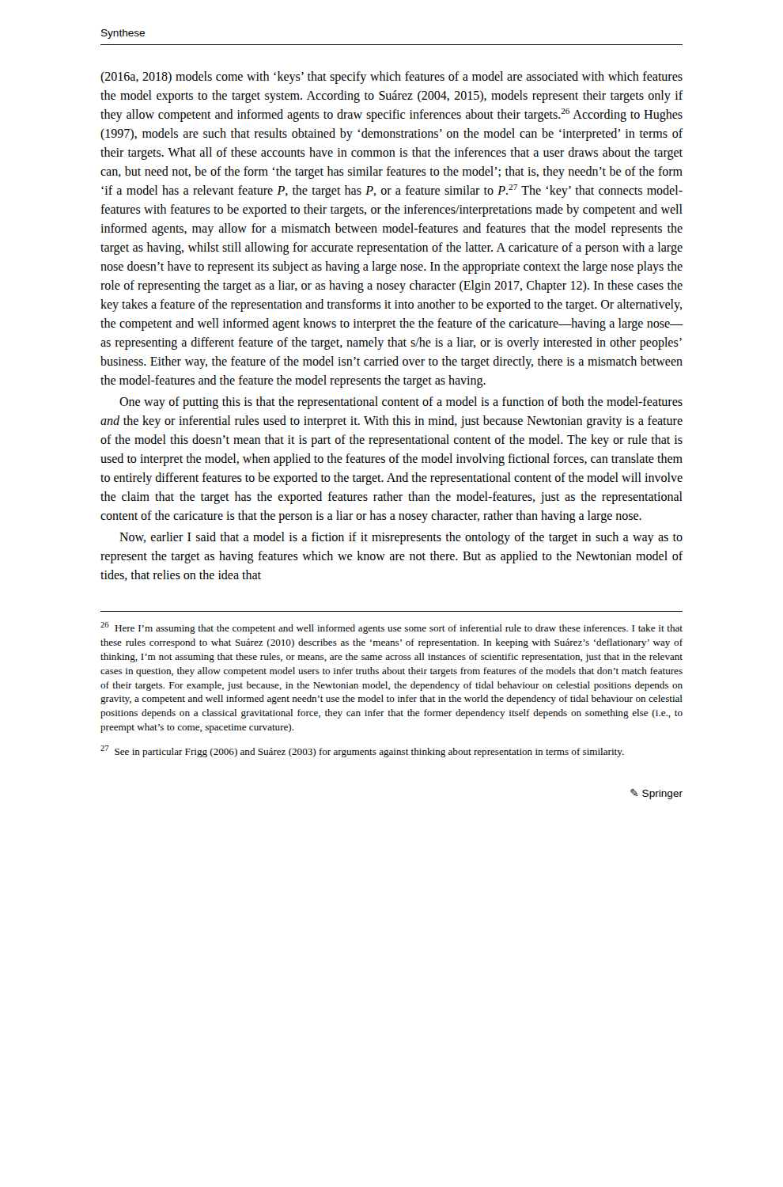Synthese
(2016a, 2018) models come with ‘keys’ that specify which features of a model are associated with which features the model exports to the target system. According to Suárez (2004, 2015), models represent their targets only if they allow competent and informed agents to draw specific inferences about their targets.26 According to Hughes (1997), models are such that results obtained by ‘demonstrations’ on the model can be ‘interpreted’ in terms of their targets. What all of these accounts have in common is that the inferences that a user draws about the target can, but need not, be of the form ‘the target has similar features to the model’; that is, they needn’t be of the form ‘if a model has a relevant feature P, the target has P, or a feature similar to P.27 The ‘key’ that connects model-features with features to be exported to their targets, or the inferences/interpretations made by competent and well informed agents, may allow for a mismatch between model-features and features that the model represents the target as having, whilst still allowing for accurate representation of the latter. A caricature of a person with a large nose doesn’t have to represent its subject as having a large nose. In the appropriate context the large nose plays the role of representing the target as a liar, or as having a nosey character (Elgin 2017, Chapter 12). In these cases the key takes a feature of the representation and transforms it into another to be exported to the target. Or alternatively, the competent and well informed agent knows to interpret the the feature of the caricature—having a large nose—as representing a different feature of the target, namely that s/he is a liar, or is overly interested in other peoples’ business. Either way, the feature of the model isn’t carried over to the target directly, there is a mismatch between the model-features and the feature the model represents the target as having.
One way of putting this is that the representational content of a model is a function of both the model-features and the key or inferential rules used to interpret it. With this in mind, just because Newtonian gravity is a feature of the model this doesn’t mean that it is part of the representational content of the model. The key or rule that is used to interpret the model, when applied to the features of the model involving fictional forces, can translate them to entirely different features to be exported to the target. And the representational content of the model will involve the claim that the target has the exported features rather than the model-features, just as the representational content of the caricature is that the person is a liar or has a nosey character, rather than having a large nose.
Now, earlier I said that a model is a fiction if it misrepresents the ontology of the target in such a way as to represent the target as having features which we know are not there. But as applied to the Newtonian model of tides, that relies on the idea that
26 Here I’m assuming that the competent and well informed agents use some sort of inferential rule to draw these inferences. I take it that these rules correspond to what Suárez (2010) describes as the ‘means’ of representation. In keeping with Suárez’s ‘deflationary’ way of thinking, I’m not assuming that these rules, or means, are the same across all instances of scientific representation, just that in the relevant cases in question, they allow competent model users to infer truths about their targets from features of the models that don’t match features of their targets. For example, just because, in the Newtonian model, the dependency of tidal behaviour on celestial positions depends on gravity, a competent and well informed agent needn’t use the model to infer that in the world the dependency of tidal behaviour on celestial positions depends on a classical gravitational force, they can infer that the former dependency itself depends on something else (i.e., to preempt what’s to come, spacetime curvature).
27 See in particular Frigg (2006) and Suárez (2003) for arguments against thinking about representation in terms of similarity.
✎ Springer